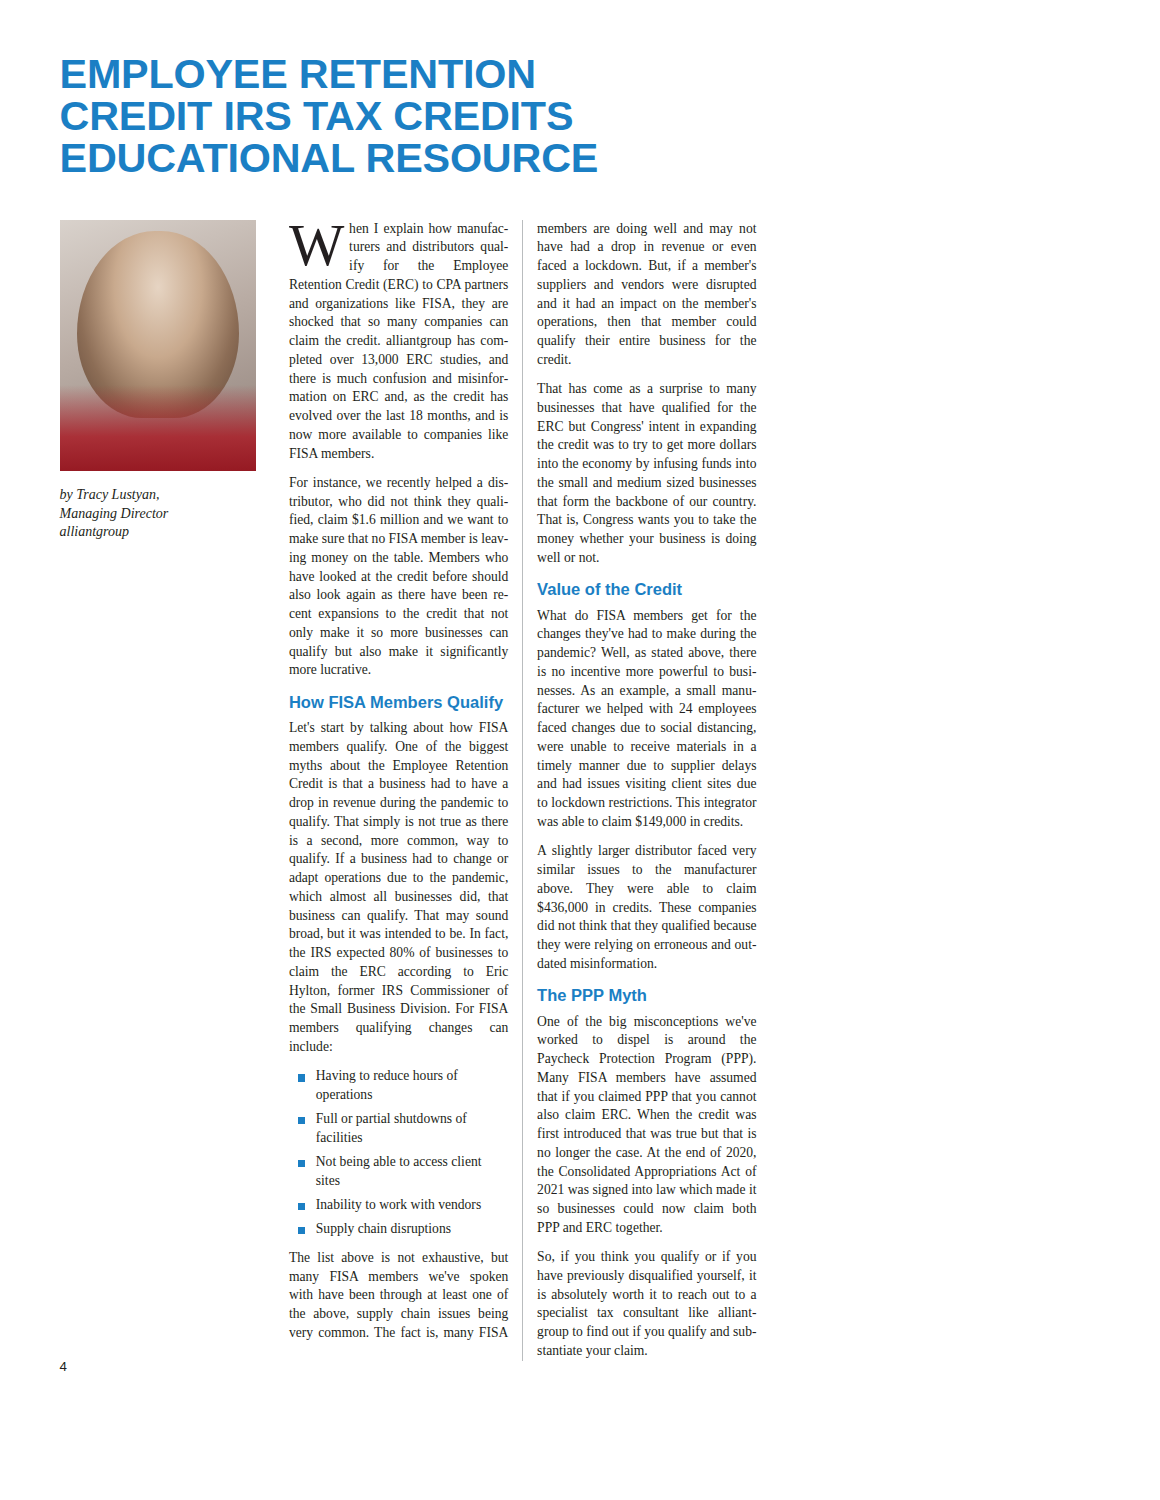Employee Retention Credit IRS Tax Credits Educational Resource
by Tracy Lustyan,
Managing Director
alliantgroup
When I explain how manufacturers and distributors qualify for the Employee Retention Credit (ERC) to CPA partners and organizations like FISA, they are shocked that so many companies can claim the credit. alliantgroup has completed over 13,000 ERC studies, and there is much confusion and misinformation on ERC and, as the credit has evolved over the last 18 months, and is now more available to companies like FISA members.
For instance, we recently helped a distributor, who did not think they qualified, claim $1.6 million and we want to make sure that no FISA member is leaving money on the table. Members who have looked at the credit before should also look again as there have been recent expansions to the credit that not only make it so more businesses can qualify but also make it significantly more lucrative.
How FISA Members Qualify
Let's start by talking about how FISA members qualify. One of the biggest myths about the Employee Retention Credit is that a business had to have a drop in revenue during the pandemic to qualify. That simply is not true as there is a second, more common, way to qualify. If a business had to change or adapt operations due to the pandemic, which almost all businesses did, that business can qualify. That may sound broad, but it was intended to be. In fact, the IRS expected 80% of businesses to claim the ERC according to Eric Hylton, former IRS Commissioner of the Small Business Division. For FISA members qualifying changes can include:
Having to reduce hours of operations
Full or partial shutdowns of facilities
Not being able to access client sites
Inability to work with vendors
Supply chain disruptions
The list above is not exhaustive, but many FISA members we've spoken with have been through at least one of the above, supply chain issues being very common. The fact is, many FISA members are doing well and may not have had a drop in revenue or even faced a lockdown. But, if a member's suppliers and vendors were disrupted and it had an impact on the member's operations, then that member could qualify their entire business for the credit.
That has come as a surprise to many businesses that have qualified for the ERC but Congress' intent in expanding the credit was to try to get more dollars into the economy by infusing funds into the small and medium sized businesses that form the backbone of our country. That is, Congress wants you to take the money whether your business is doing well or not.
Value of the Credit
What do FISA members get for the changes they've had to make during the pandemic? Well, as stated above, there is no incentive more powerful to businesses. As an example, a small manufacturer we helped with 24 employees faced changes due to social distancing, were unable to receive materials in a timely manner due to supplier delays and had issues visiting client sites due to lockdown restrictions. This integrator was able to claim $149,000 in credits.
A slightly larger distributor faced very similar issues to the manufacturer above. They were able to claim $436,000 in credits. These companies did not think that they qualified because they were relying on erroneous and outdated misinformation.
The PPP Myth
One of the big misconceptions we've worked to dispel is around the Paycheck Protection Program (PPP). Many FISA members have assumed that if you claimed PPP that you cannot also claim ERC. When the credit was first introduced that was true but that is no longer the case. At the end of 2020, the Consolidated Appropriations Act of 2021 was signed into law which made it so businesses could now claim both PPP and ERC together.
So, if you think you qualify or if you have previously disqualified yourself, it is absolutely worth it to reach out to a specialist tax consultant like alliantgroup to find out if you qualify and substantiate your claim.
4